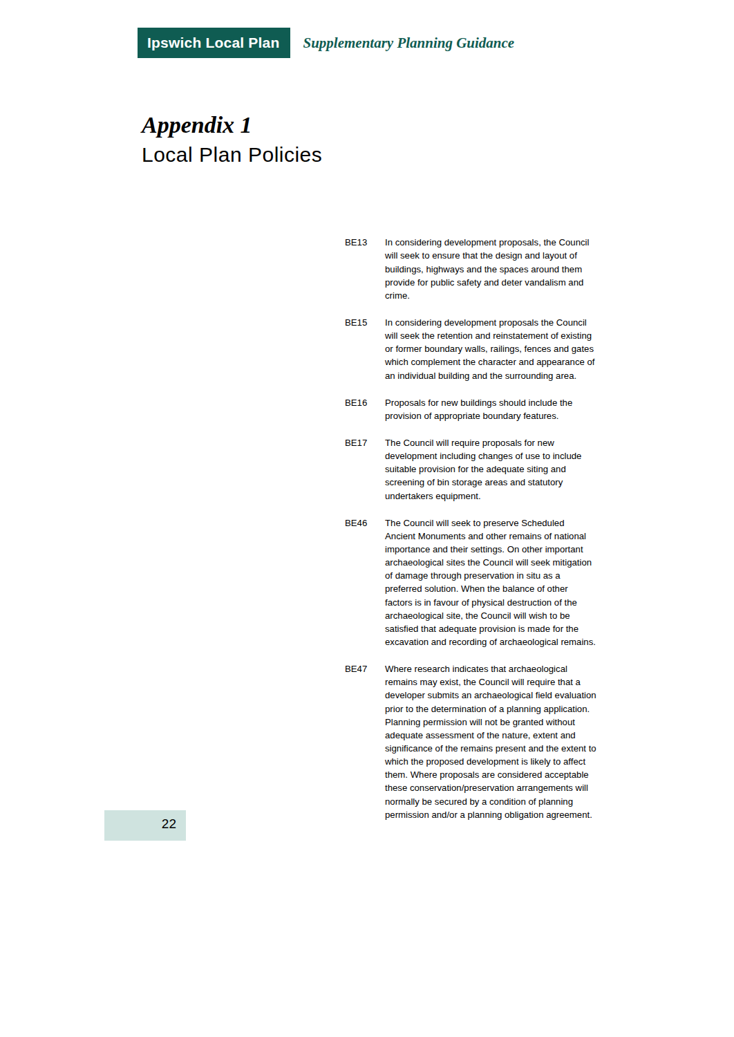Ipswich Local Plan
Supplementary Planning Guidance
Appendix 1
Local Plan Policies
BE13
In considering development proposals, the Council will seek to ensure that the design and layout of buildings, highways and the spaces around them provide for public safety and deter vandalism and crime.
BE15
In considering development proposals the Council will seek the retention and reinstatement of existing or former boundary walls, railings, fences and gates which complement the character and appearance of an individual building and the surrounding area.
BE16
Proposals for new buildings should include the provision of appropriate boundary features.
BE17
The Council will require proposals for new development including changes of use to include suitable provision for the adequate siting and screening of bin storage areas and statutory undertakers equipment.
BE46
The Council will seek to preserve Scheduled Ancient Monuments and other remains of national importance and their settings. On other important archaeological sites the Council will seek mitigation of damage through preservation in situ as a preferred solution. When the balance of other factors is in favour of physical destruction of the archaeological site, the Council will wish to be satisfied that adequate provision is made for the excavation and recording of archaeological remains.
BE47
Where research indicates that archaeological remains may exist, the Council will require that a developer submits an archaeological field evaluation prior to the determination of a planning application. Planning permission will not be granted without adequate assessment of the nature, extent and significance of the remains present and the extent to which the proposed development is likely to affect them. Where proposals are considered acceptable these conservation/preservation arrangements will normally be secured by a condition of planning permission and/or a planning obligation agreement.
22